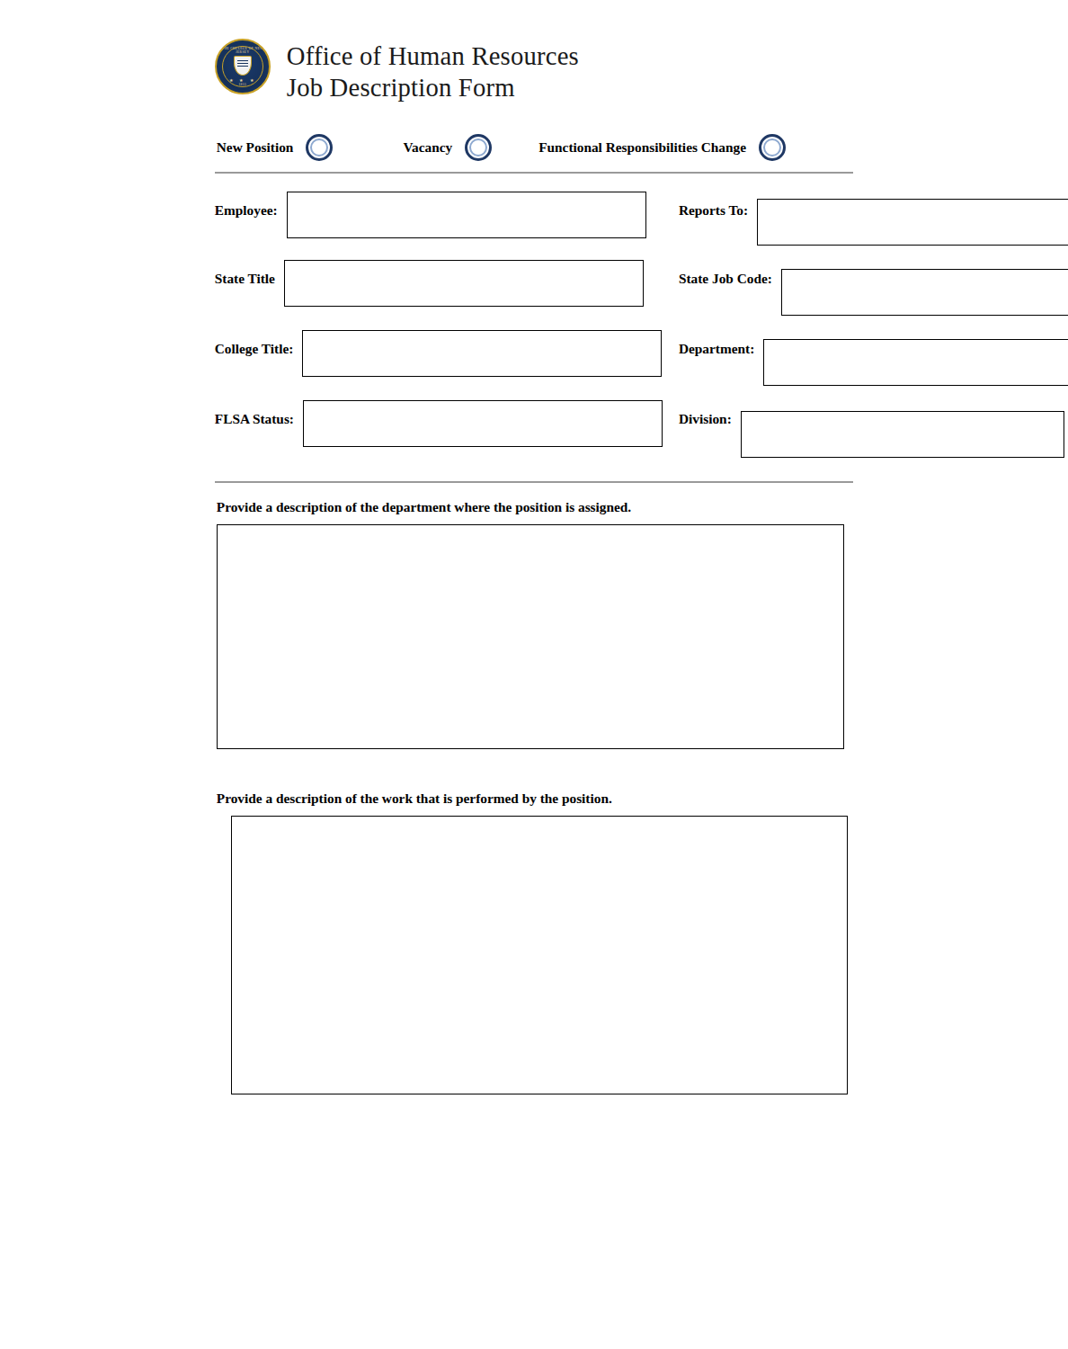The College of New Jersey
★ ★ ★
1855
Office of Human Resources
Job Description Form
New Position
Vacancy
Functional Responsibilities Change
Employee:
Reports To:
State Title
State Job Code:
College Title:
Department:
FLSA Status:
Division:
Provide a description of the department where the position is assigned.
Provide a description of the work that is performed by the position.